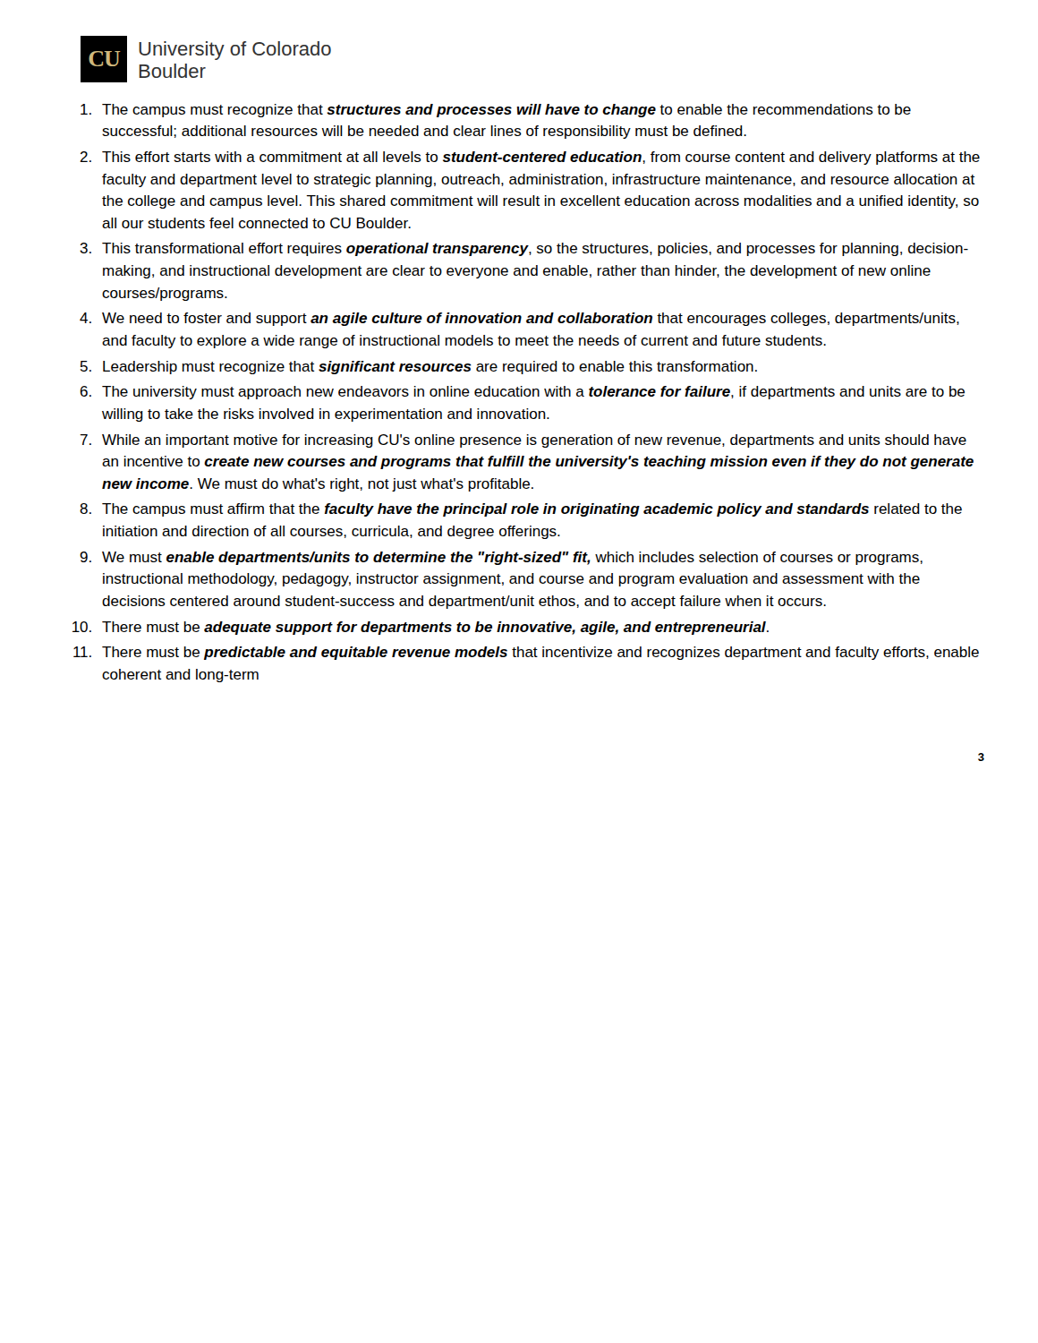University of Colorado
Boulder
The campus must recognize that structures and processes will have to change to enable the recommendations to be successful; additional resources will be needed and clear lines of responsibility must be defined.
This effort starts with a commitment at all levels to student-centered education, from course content and delivery platforms at the faculty and department level to strategic planning, outreach, administration, infrastructure maintenance, and resource allocation at the college and campus level. This shared commitment will result in excellent education across modalities and a unified identity, so all our students feel connected to CU Boulder.
This transformational effort requires operational transparency, so the structures, policies, and processes for planning, decision-making, and instructional development are clear to everyone and enable, rather than hinder, the development of new online courses/programs.
We need to foster and support an agile culture of innovation and collaboration that encourages colleges, departments/units, and faculty to explore a wide range of instructional models to meet the needs of current and future students.
Leadership must recognize that significant resources are required to enable this transformation.
The university must approach new endeavors in online education with a tolerance for failure, if departments and units are to be willing to take the risks involved in experimentation and innovation.
While an important motive for increasing CU's online presence is generation of new revenue, departments and units should have an incentive to create new courses and programs that fulfill the university's teaching mission even if they do not generate new income. We must do what's right, not just what's profitable.
The campus must affirm that the faculty have the principal role in originating academic policy and standards related to the initiation and direction of all courses, curricula, and degree offerings.
We must enable departments/units to determine the "right-sized" fit, which includes selection of courses or programs, instructional methodology, pedagogy, instructor assignment, and course and program evaluation and assessment with the decisions centered around student-success and department/unit ethos, and to accept failure when it occurs.
There must be adequate support for departments to be innovative, agile, and entrepreneurial.
There must be predictable and equitable revenue models that incentivize and recognizes department and faculty efforts, enable coherent and long-term
3